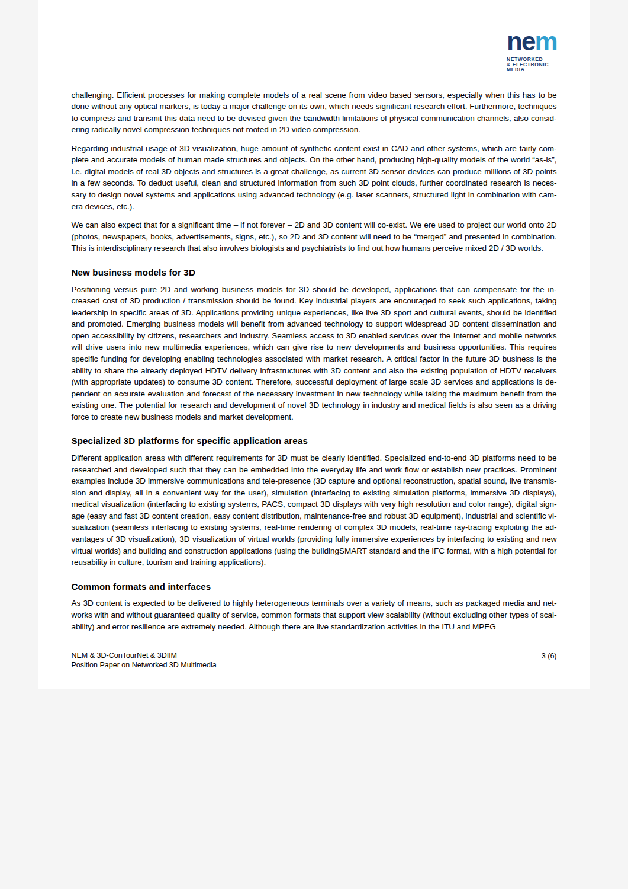nem
Networked & Electronic Media
challenging. Efficient processes for making complete models of a real scene from video based sensors, especially when this has to be done without any optical markers, is today a major challenge on its own, which needs significant research effort. Furthermore, techniques to compress and transmit this data need to be devised given the bandwidth limitations of physical communication channels, also considering radically novel compression techniques not rooted in 2D video compression.
Regarding industrial usage of 3D visualization, huge amount of synthetic content exist in CAD and other systems, which are fairly complete and accurate models of human made structures and objects. On the other hand, producing high-quality models of the world “as-is”, i.e. digital models of real 3D objects and structures is a great challenge, as current 3D sensor devices can produce millions of 3D points in a few seconds. To deduct useful, clean and structured information from such 3D point clouds, further coordinated research is necessary to design novel systems and applications using advanced technology (e.g. laser scanners, structured light in combination with camera devices, etc.).
We can also expect that for a significant time – if not forever – 2D and 3D content will co-exist. We ere used to project our world onto 2D (photos, newspapers, books, advertisements, signs, etc.), so 2D and 3D content will need to be “merged” and presented in combination. This is interdisciplinary research that also involves biologists and psychiatrists to find out how humans perceive mixed 2D / 3D worlds.
New business models for 3D
Positioning versus pure 2D and working business models for 3D should be developed, applications that can compensate for the increased cost of 3D production / transmission should be found. Key industrial players are encouraged to seek such applications, taking leadership in specific areas of 3D. Applications providing unique experiences, like live 3D sport and cultural events, should be identified and promoted. Emerging business models will benefit from advanced technology to support widespread 3D content dissemination and open accessibility by citizens, researchers and industry. Seamless access to 3D enabled services over the Internet and mobile networks will drive users into new multimedia experiences, which can give rise to new developments and business opportunities. This requires specific funding for developing enabling technologies associated with market research. A critical factor in the future 3D business is the ability to share the already deployed HDTV delivery infrastructures with 3D content and also the existing population of HDTV receivers (with appropriate updates) to consume 3D content. Therefore, successful deployment of large scale 3D services and applications is dependent on accurate evaluation and forecast of the necessary investment in new technology while taking the maximum benefit from the existing one. The potential for research and development of novel 3D technology in industry and medical fields is also seen as a driving force to create new business models and market development.
Specialized 3D platforms for specific application areas
Different application areas with different requirements for 3D must be clearly identified. Specialized end-to-end 3D platforms need to be researched and developed such that they can be embedded into the everyday life and work flow or establish new practices. Prominent examples include 3D immersive communications and tele-presence (3D capture and optional reconstruction, spatial sound, live transmission and display, all in a convenient way for the user), simulation (interfacing to existing simulation platforms, immersive 3D displays), medical visualization (interfacing to existing systems, PACS, compact 3D displays with very high resolution and color range), digital signage (easy and fast 3D content creation, easy content distribution, maintenance-free and robust 3D equipment), industrial and scientific visualization (seamless interfacing to existing systems, real-time rendering of complex 3D models, real-time ray-tracing exploiting the advantages of 3D visualization), 3D visualization of virtual worlds (providing fully immersive experiences by interfacing to existing and new virtual worlds) and building and construction applications (using the buildingSMART standard and the IFC format, with a high potential for reusability in culture, tourism and training applications).
Common formats and interfaces
As 3D content is expected to be delivered to highly heterogeneous terminals over a variety of means, such as packaged media and networks with and without guaranteed quality of service, common formats that support view scalability (without excluding other types of scalability) and error resilience are extremely needed. Although there are live standardization activities in the ITU and MPEG
NEM & 3D-ConTourNet & 3DIIM
Position Paper on Networked 3D Multimedia
3 (6)